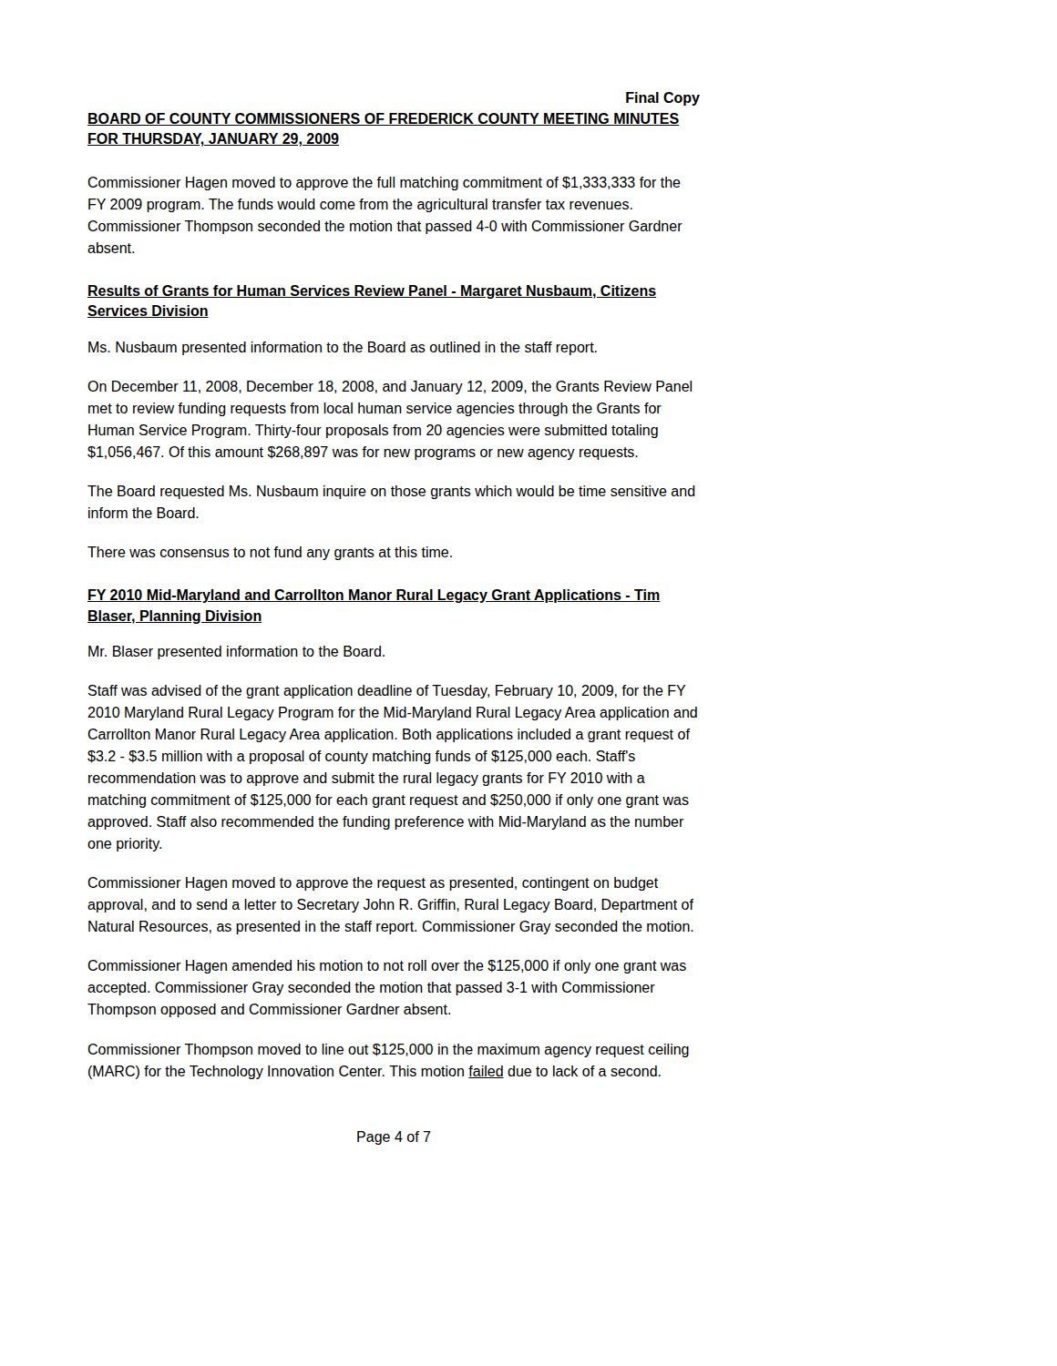Final Copy
BOARD OF COUNTY COMMISSIONERS OF FREDERICK COUNTY MEETING MINUTES FOR THURSDAY, JANUARY 29, 2009
Commissioner Hagen moved to approve the full matching commitment of $1,333,333 for the FY 2009 program. The funds would come from the agricultural transfer tax revenues. Commissioner Thompson seconded the motion that passed 4-0 with Commissioner Gardner absent.
Results of Grants for Human Services Review Panel - Margaret Nusbaum, Citizens Services Division
Ms. Nusbaum presented information to the Board as outlined in the staff report.
On December 11, 2008, December 18, 2008, and January 12, 2009, the Grants Review Panel met to review funding requests from local human service agencies through the Grants for Human Service Program. Thirty-four proposals from 20 agencies were submitted totaling $1,056,467. Of this amount $268,897 was for new programs or new agency requests.
The Board requested Ms. Nusbaum inquire on those grants which would be time sensitive and inform the Board.
There was consensus to not fund any grants at this time.
FY 2010 Mid-Maryland and Carrollton Manor Rural Legacy Grant Applications - Tim Blaser, Planning Division
Mr. Blaser presented information to the Board.
Staff was advised of the grant application deadline of Tuesday, February 10, 2009, for the FY 2010 Maryland Rural Legacy Program for the Mid-Maryland Rural Legacy Area application and Carrollton Manor Rural Legacy Area application. Both applications included a grant request of $3.2 - $3.5 million with a proposal of county matching funds of $125,000 each. Staff's recommendation was to approve and submit the rural legacy grants for FY 2010 with a matching commitment of $125,000 for each grant request and $250,000 if only one grant was approved. Staff also recommended the funding preference with Mid-Maryland as the number one priority.
Commissioner Hagen moved to approve the request as presented, contingent on budget approval, and to send a letter to Secretary John R. Griffin, Rural Legacy Board, Department of Natural Resources, as presented in the staff report. Commissioner Gray seconded the motion.
Commissioner Hagen amended his motion to not roll over the $125,000 if only one grant was accepted. Commissioner Gray seconded the motion that passed 3-1 with Commissioner Thompson opposed and Commissioner Gardner absent.
Commissioner Thompson moved to line out $125,000 in the maximum agency request ceiling (MARC) for the Technology Innovation Center. This motion failed due to lack of a second.
Page 4 of 7